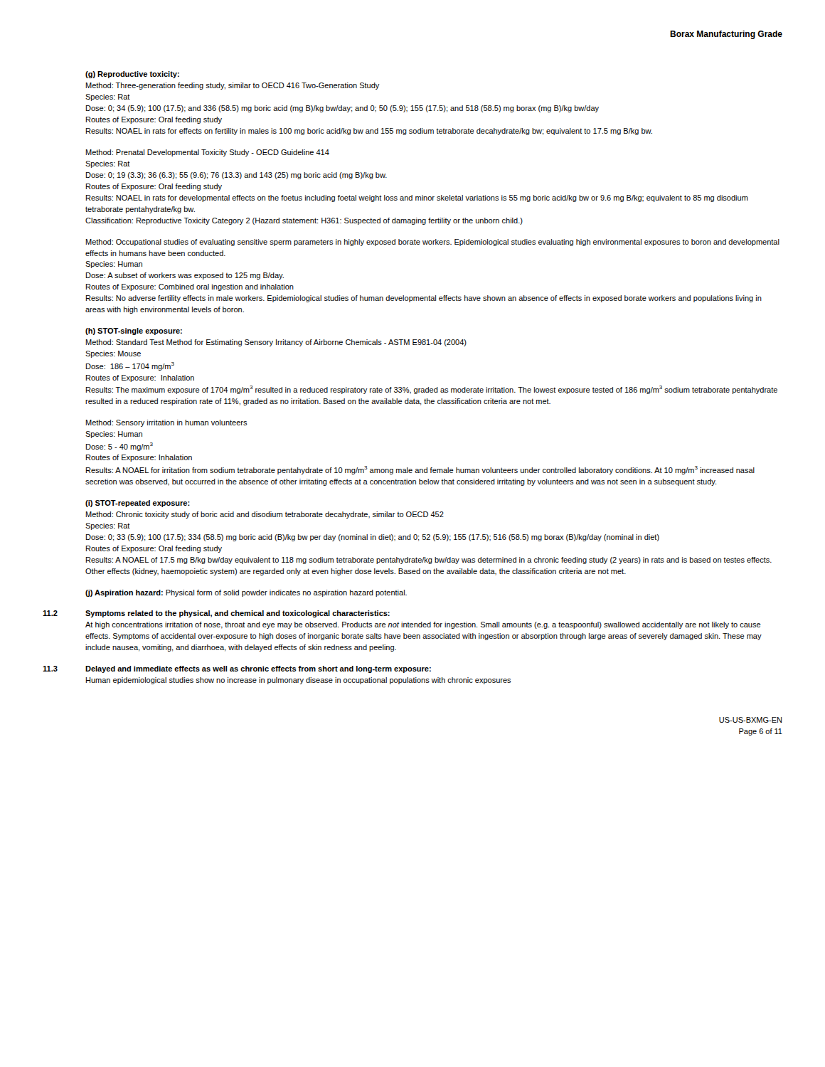Borax Manufacturing Grade
(g) Reproductive toxicity:
Method: Three-generation feeding study, similar to OECD 416 Two-Generation Study
Species: Rat
Dose: 0; 34 (5.9); 100 (17.5); and 336 (58.5) mg boric acid (mg B)/kg bw/day; and 0; 50 (5.9); 155 (17.5); and 518 (58.5) mg borax (mg B)/kg bw/day
Routes of Exposure: Oral feeding study
Results: NOAEL in rats for effects on fertility in males is 100 mg boric acid/kg bw and 155 mg sodium tetraborate decahydrate/kg bw; equivalent to 17.5 mg B/kg bw.
Method: Prenatal Developmental Toxicity Study - OECD Guideline 414
Species: Rat
Dose: 0; 19 (3.3); 36 (6.3); 55 (9.6); 76 (13.3) and 143 (25) mg boric acid (mg B)/kg bw.
Routes of Exposure: Oral feeding study
Results: NOAEL in rats for developmental effects on the foetus including foetal weight loss and minor skeletal variations is 55 mg boric acid/kg bw or 9.6 mg B/kg; equivalent to 85 mg disodium tetraborate pentahydrate/kg bw.
Classification: Reproductive Toxicity Category 2 (Hazard statement: H361: Suspected of damaging fertility or the unborn child.)
Method: Occupational studies of evaluating sensitive sperm parameters in highly exposed borate workers. Epidemiological studies evaluating high environmental exposures to boron and developmental effects in humans have been conducted.
Species: Human
Dose: A subset of workers was exposed to 125 mg B/day.
Routes of Exposure: Combined oral ingestion and inhalation
Results: No adverse fertility effects in male workers. Epidemiological studies of human developmental effects have shown an absence of effects in exposed borate workers and populations living in areas with high environmental levels of boron.
(h) STOT-single exposure:
Method: Standard Test Method for Estimating Sensory Irritancy of Airborne Chemicals - ASTM E981-04 (2004)
Species: Mouse
Dose: 186 – 1704 mg/m3
Routes of Exposure: Inhalation
Results: The maximum exposure of 1704 mg/m3 resulted in a reduced respiratory rate of 33%, graded as moderate irritation. The lowest exposure tested of 186 mg/m3 sodium tetraborate pentahydrate resulted in a reduced respiration rate of 11%, graded as no irritation. Based on the available data, the classification criteria are not met.
Method: Sensory irritation in human volunteers
Species: Human
Dose: 5 - 40 mg/m3
Routes of Exposure: Inhalation
Results: A NOAEL for irritation from sodium tetraborate pentahydrate of 10 mg/m3 among male and female human volunteers under controlled laboratory conditions. At 10 mg/m3 increased nasal secretion was observed, but occurred in the absence of other irritating effects at a concentration below that considered irritating by volunteers and was not seen in a subsequent study.
(i) STOT-repeated exposure:
Method: Chronic toxicity study of boric acid and disodium tetraborate decahydrate, similar to OECD 452
Species: Rat
Dose: 0; 33 (5.9); 100 (17.5); 334 (58.5) mg boric acid (B)/kg bw per day (nominal in diet); and 0; 52 (5.9); 155 (17.5); 516 (58.5) mg borax (B)/kg/day (nominal in diet)
Routes of Exposure: Oral feeding study
Results: A NOAEL of 17.5 mg B/kg bw/day equivalent to 118 mg sodium tetraborate pentahydrate/kg bw/day was determined in a chronic feeding study (2 years) in rats and is based on testes effects. Other effects (kidney, haemopoietic system) are regarded only at even higher dose levels. Based on the available data, the classification criteria are not met.
(j) Aspiration hazard: Physical form of solid powder indicates no aspiration hazard potential.
11.2
Symptoms related to the physical, and chemical and toxicological characteristics:
At high concentrations irritation of nose, throat and eye may be observed. Products are not intended for ingestion. Small amounts (e.g. a teaspoonful) swallowed accidentally are not likely to cause effects. Symptoms of accidental over-exposure to high doses of inorganic borate salts have been associated with ingestion or absorption through large areas of severely damaged skin. These may include nausea, vomiting, and diarrhoea, with delayed effects of skin redness and peeling.
11.3
Delayed and immediate effects as well as chronic effects from short and long-term exposure:
Human epidemiological studies show no increase in pulmonary disease in occupational populations with chronic exposures
US-US-BXMG-EN
Page 6 of 11